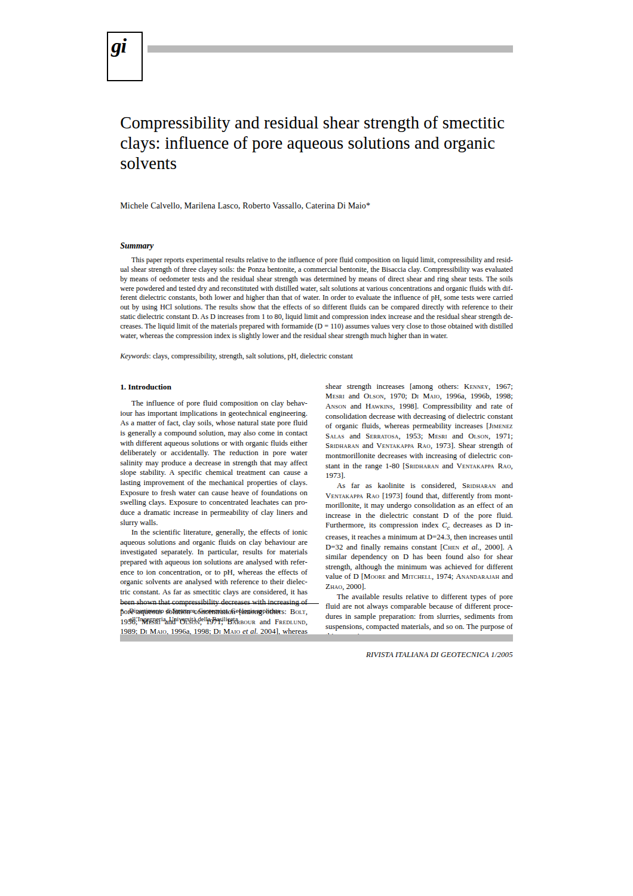gi
Compressibility and residual shear strength of smectitic clays: influence of pore aqueous solutions and organic solvents
Michele Calvello, Marilena Lasco, Roberto Vassallo, Caterina Di Maio*
Summary
This paper reports experimental results relative to the influence of pore fluid composition on liquid limit, compressibility and residual shear strength of three clayey soils: the Ponza bentonite, a commercial bentonite, the Bisaccia clay. Compressibility was evaluated by means of oedometer tests and the residual shear strength was determined by means of direct shear and ring shear tests. The soils were powdered and tested dry and reconstituted with distilled water, salt solutions at various concentrations and organic fluids with different dielectric constants, both lower and higher than that of water. In order to evaluate the influence of pH, some tests were carried out by using HCl solutions. The results show that the effects of so different fluids can be compared directly with reference to their static dielectric constant D. As D increases from 1 to 80, liquid limit and compression index increase and the residual shear strength decreases. The liquid limit of the materials prepared with formamide (D = 110) assumes values very close to those obtained with distilled water, whereas the compression index is slightly lower and the residual shear strength much higher than in water.
Keywords: clays, compressibility, strength, salt solutions, pH, dielectric constant
1. Introduction
The influence of pore fluid composition on clay behaviour has important implications in geotechnical engineering. As a matter of fact, clay soils, whose natural state pore fluid is generally a compound solution, may also come in contact with different aqueous solutions or with organic fluids either deliberately or accidentally. The reduction in pore water salinity may produce a decrease in strength that may affect slope stability. A specific chemical treatment can cause a lasting improvement of the mechanical properties of clays. Exposure to fresh water can cause heave of foundations on swelling clays. Exposure to concentrated leachates can produce a dramatic increase in permeability of clay liners and slurry walls.
In the scientific literature, generally, the effects of ionic aqueous solutions and organic fluids on clay behaviour are investigated separately. In particular, results for materials prepared with aqueous ion solutions are analysed with reference to ion concentration, or to pH, whereas the effects of organic solvents are analysed with reference to their dielectric constant. As far as smectitic clays are considered, it has been shown that compressibility decreases with increasing of pore aqueous solution concentration [among others: Bolt, 1956; Mesri and Olson, 1971; Barbour and Fredlund, 1989; Di Maio, 1996a, 1998; Di Maio et al. 2004], whereas shear strength increases [among others: Kenney, 1967; Mesri and Olson, 1970; Di Maio, 1996a, 1996b, 1998; Anson and Hawkins, 1998]. Compressibility and rate of consolidation decrease with decreasing of dielectric constant of organic fluids, whereas permeability increases [Jimenez Salas and Serratosa, 1953; Mesri and Olson, 1971; Sridharan and Ventakappa Rao, 1973]. Shear strength of montmorillonite decreases with increasing of dielectric constant in the range 1-80 [Sridharan and Ventakappa Rao, 1973].
As far as kaolinite is considered, Sridharan and Ventakappa Rao [1973] found that, differently from montmorillonite, it may undergo consolidation as an effect of an increase in the dielectric constant D of the pore fluid. Furthermore, its compression index Cc decreases as D increases, it reaches a minimum at D=24.3, then increases until D=32 and finally remains constant [Chen et al., 2000]. A similar dependency on D has been found also for shear strength, although the minimum was achieved for different value of D [Moore and Mitchell, 1974; Anandarajah and Zhao, 2000].
The available results relative to different types of pore fluid are not always comparable because of different procedures in sample preparation: from slurries, sediments from suspensions, compacted materials, and so on. The purpose of this paper is
*Dipartimento di Strutture, Geotecnica, Geologia applicata all’Ingegneria, Università della Basilicata
RIVISTA ITALIANA DI GEOTECNICA 1/2005